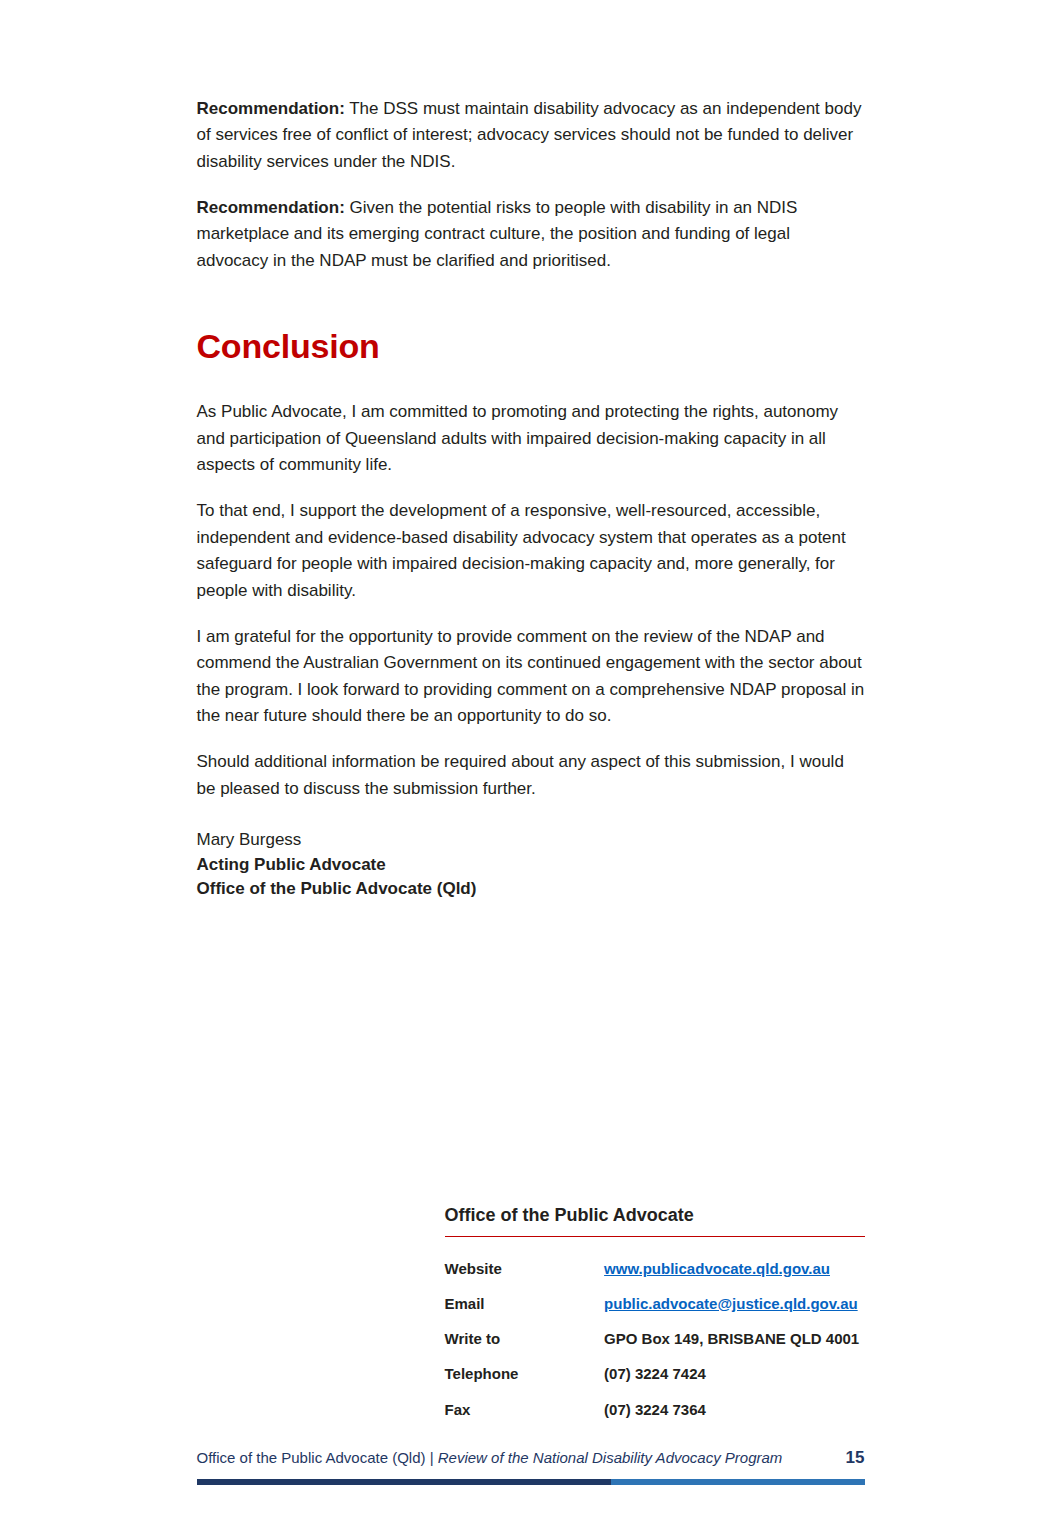Recommendation: The DSS must maintain disability advocacy as an independent body of services free of conflict of interest; advocacy services should not be funded to deliver disability services under the NDIS.
Recommendation: Given the potential risks to people with disability in an NDIS marketplace and its emerging contract culture, the position and funding of legal advocacy in the NDAP must be clarified and prioritised.
Conclusion
As Public Advocate, I am committed to promoting and protecting the rights, autonomy and participation of Queensland adults with impaired decision-making capacity in all aspects of community life.
To that end, I support the development of a responsive, well-resourced, accessible, independent and evidence-based disability advocacy system that operates as a potent safeguard for people with impaired decision-making capacity and, more generally, for people with disability.
I am grateful for the opportunity to provide comment on the review of the NDAP and commend the Australian Government on its continued engagement with the sector about the program. I look forward to providing comment on a comprehensive NDAP proposal in the near future should there be an opportunity to do so.
Should additional information be required about any aspect of this submission, I would be pleased to discuss the submission further.
Mary Burgess
Acting Public Advocate
Office of the Public Advocate (Qld)
Office of the Public Advocate
| Website | www.publicadvocate.qld.gov.au |
| Email | public.advocate@justice.qld.gov.au |
| Write to | GPO Box 149, BRISBANE QLD 4001 |
| Telephone | (07) 3224 7424 |
| Fax | (07) 3224 7364 |
Office of the Public Advocate (Qld) | Review of the National Disability Advocacy Program
15